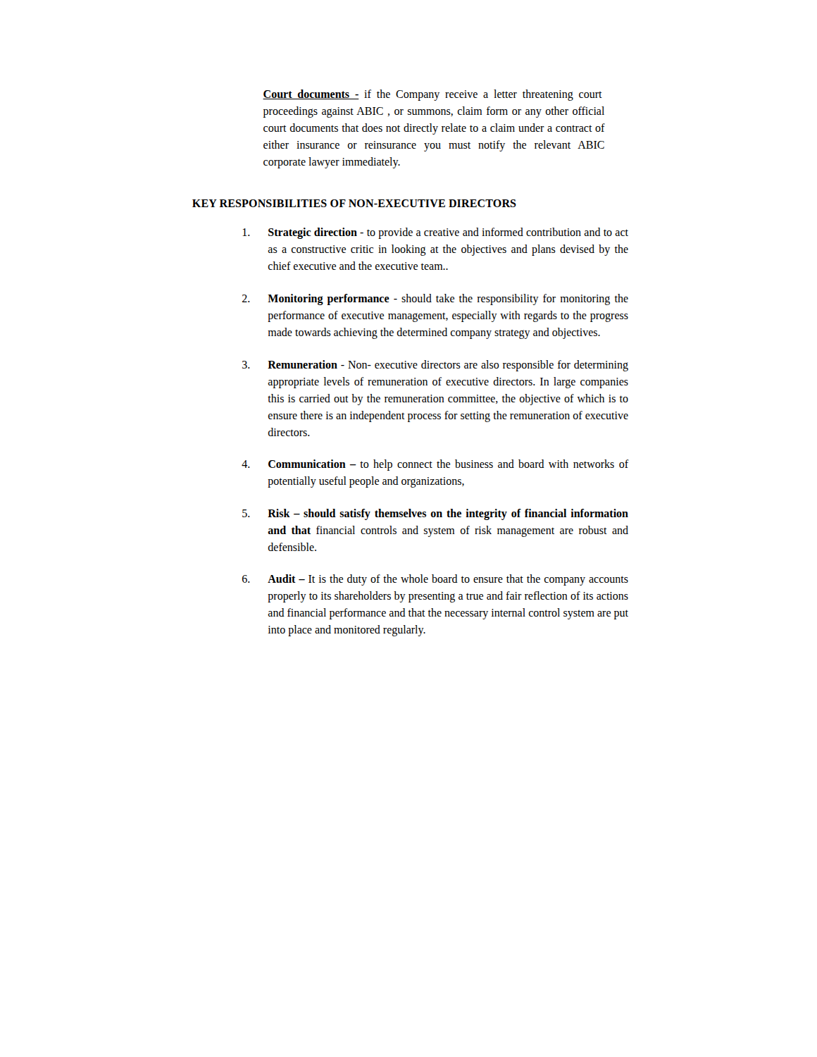Court documents - if the Company receive a letter threatening court proceedings against ABIC , or summons, claim form or any other official court documents that does not directly relate to a claim under a contract of either insurance or reinsurance you must notify the relevant ABIC corporate lawyer immediately.
KEY RESPONSIBILITIES OF NON-EXECUTIVE DIRECTORS
Strategic direction - to provide a creative and informed contribution and to act as a constructive critic in looking at the objectives and plans devised by the chief executive and the executive team..
Monitoring performance - should take the responsibility for monitoring the performance of executive management, especially with regards to the progress made towards achieving the determined company strategy and objectives.
Remuneration - Non- executive directors are also responsible for determining appropriate levels of remuneration of executive directors. In large companies this is carried out by the remuneration committee, the objective of which is to ensure there is an independent process for setting the remuneration of executive directors.
Communication – to help connect the business and board with networks of potentially useful people and organizations,
Risk – should satisfy themselves on the integrity of financial information and that financial controls and system of risk management are robust and defensible.
Audit – It is the duty of the whole board to ensure that the company accounts properly to its shareholders by presenting a true and fair reflection of its actions and financial performance and that the necessary internal control system are put into place and monitored regularly.